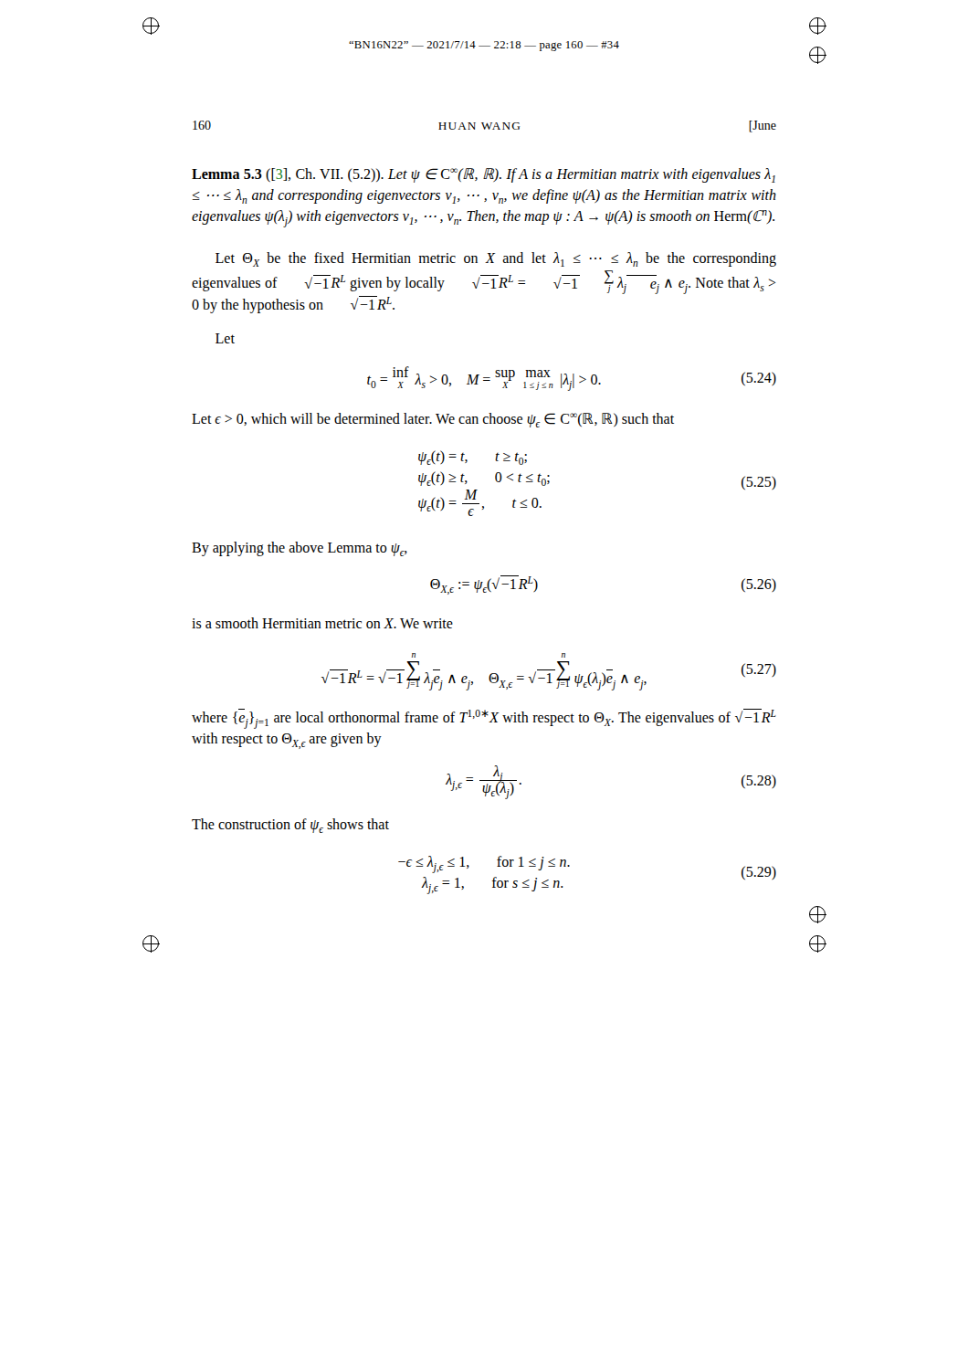“BN16N22” — 2021/7/14 — 22:18 — page 160 — #34
160 Huan Wang [June
Lemma 5.3 ([3], Ch. VII. (5.2)). Let ψ ∈ C∞(ℝ, ℝ). If A is a Hermitian matrix with eigenvalues λ1 ≤ ⋯ ≤ λn and corresponding eigenvectors v1, ⋯ , vn, we define ψ(A) as the Hermitian matrix with eigenvalues ψ(λj) with eigenvectors v1, ⋯ , vn. Then, the map ψ : A → ψ(A) is smooth on Herm(ℂn).
Let ΘX be the fixed Hermitian metric on X and let λ1 ≤ ⋯ ≤ λn be the corresponding eigenvalues of √−1 RL given by locally √−1 RL = √−1∑j λjej ∧ ej. Note that λs > 0 by the hypothesis on √−1 RL.
Let
t0 = inf X λs > 0, M = sup X max 1 ≤ j ≤ n |λj| > 0. (5.24)
Let ϵ > 0, which will be determined later. We can choose ψϵ ∈ C∞(ℝ, ℝ) such that
ψϵ(t) = t, t ≥ t0; ψϵ(t) ≥ t, 0 < t ≤ t0; ψϵ(t) = Mϵ, t ≤ 0. (5.25)
By applying the above Lemma to ψϵ,
ΘX,ϵ := ψϵ(√−1 RL) (5.26)
is a smooth Hermitian metric on X. We write
√−1 RL = √−1 n∑j=1 λjej ∧ ej, ΘX,ϵ = √−1 n∑j=1 ψϵ(λj)ej ∧ ej, (5.27)
where {ej}j=1 are local orthonormal frame of T1,0∗X with respect to ΘX. The eigenvalues of √−1 RL with respect to ΘX,ϵ are given by
λj,ϵ = λj ψϵ(λj). (5.28)
The construction of ψϵ shows that
−ϵ ≤ λj,ϵ ≤ 1, for 1 ≤ j ≤ n. λj,ϵ = 1, for s ≤ j ≤ n. (5.29)